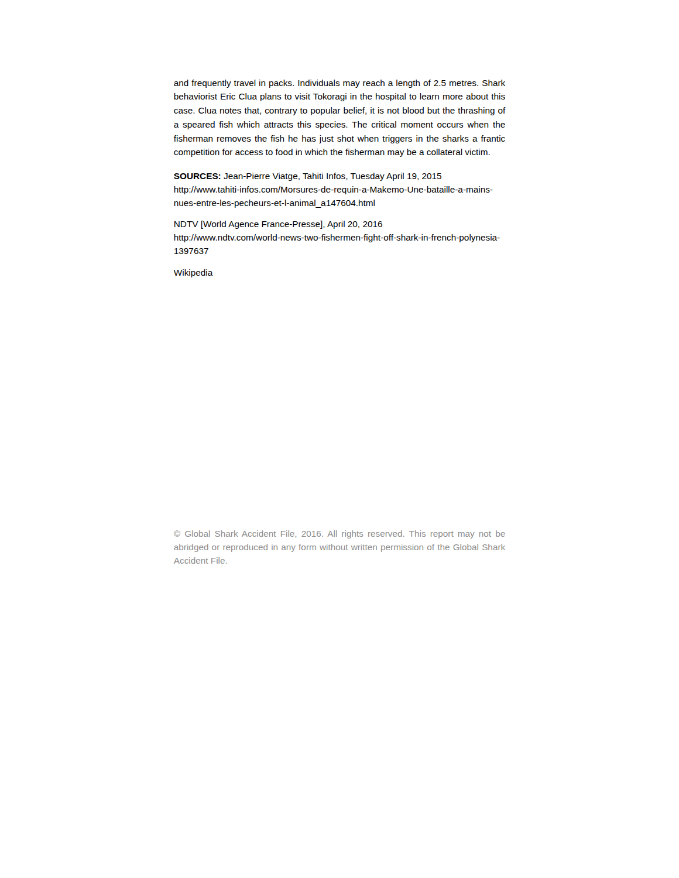and frequently travel in packs. Individuals may reach a length of 2.5 metres. Shark behaviorist Eric Clua plans to visit Tokoragi in the hospital to learn more about this case. Clua notes that, contrary to popular belief, it is not blood but the thrashing of a speared fish which attracts this species. The critical moment occurs when the fisherman removes the fish he has just shot when triggers in the sharks a frantic competition for access to food in which the fisherman may be a collateral victim.
SOURCES: Jean-Pierre Viatge, Tahiti Infos, Tuesday April 19, 2015
http://www.tahiti-infos.com/Morsures-de-requin-a-Makemo-Une-bataille-a-mains-nues-entre-les-pecheurs-et-l-animal_a147604.html
NDTV [World Agence France-Presse], April 20, 2016
http://www.ndtv.com/world-news-two-fishermen-fight-off-shark-in-french-polynesia-1397637
Wikipedia
© Global Shark Accident File, 2016. All rights reserved. This report may not be abridged or reproduced in any form without written permission of the Global Shark Accident File.